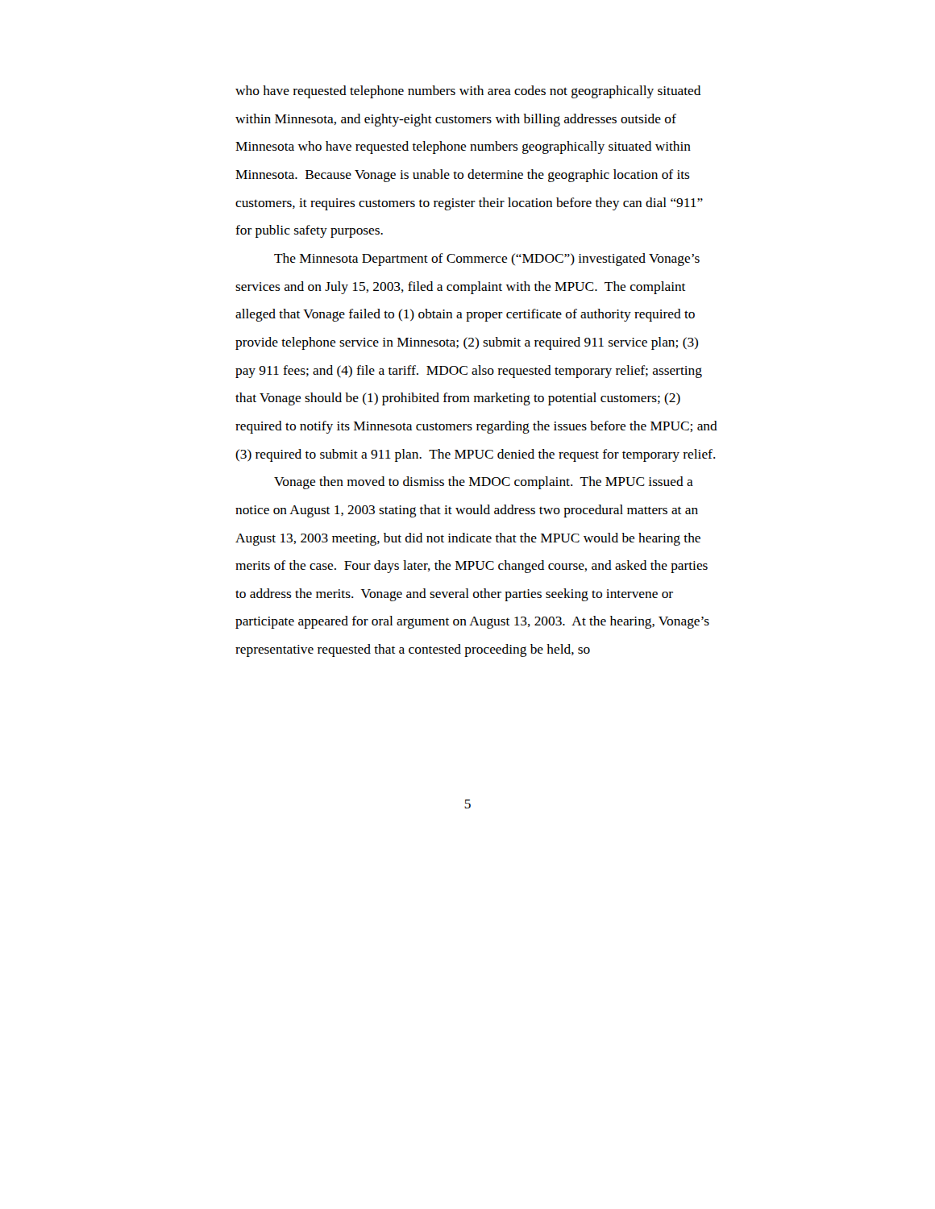who have requested telephone numbers with area codes not geographically situated within Minnesota, and eighty-eight customers with billing addresses outside of Minnesota who have requested telephone numbers geographically situated within Minnesota. Because Vonage is unable to determine the geographic location of its customers, it requires customers to register their location before they can dial “911” for public safety purposes.
The Minnesota Department of Commerce (“MDOC”) investigated Vonage’s services and on July 15, 2003, filed a complaint with the MPUC. The complaint alleged that Vonage failed to (1) obtain a proper certificate of authority required to provide telephone service in Minnesota; (2) submit a required 911 service plan; (3) pay 911 fees; and (4) file a tariff. MDOC also requested temporary relief; asserting that Vonage should be (1) prohibited from marketing to potential customers; (2) required to notify its Minnesota customers regarding the issues before the MPUC; and (3) required to submit a 911 plan. The MPUC denied the request for temporary relief.
Vonage then moved to dismiss the MDOC complaint. The MPUC issued a notice on August 1, 2003 stating that it would address two procedural matters at an August 13, 2003 meeting, but did not indicate that the MPUC would be hearing the merits of the case. Four days later, the MPUC changed course, and asked the parties to address the merits. Vonage and several other parties seeking to intervene or participate appeared for oral argument on August 13, 2003. At the hearing, Vonage’s representative requested that a contested proceeding be held, so
5